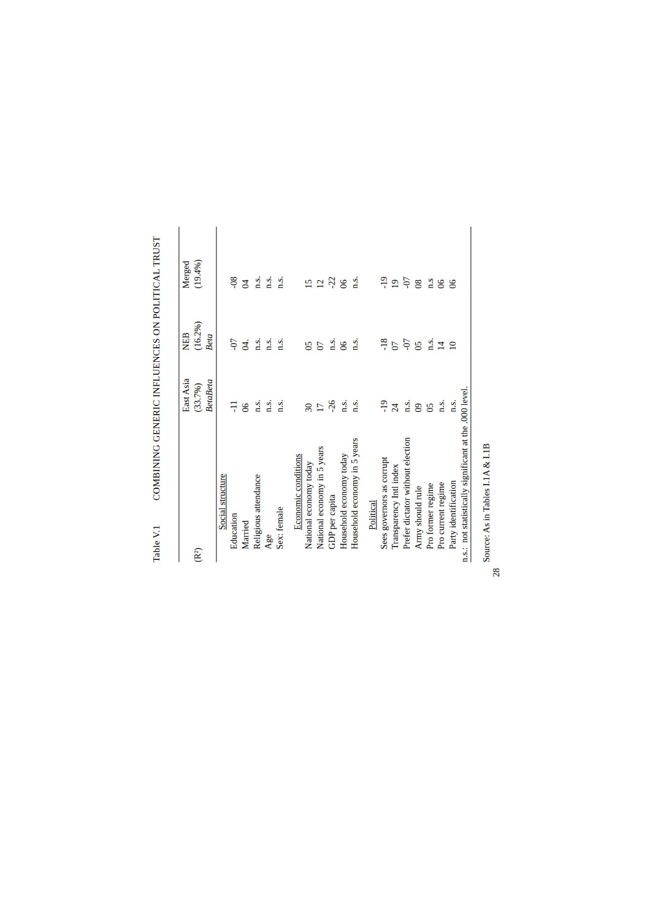Table V.1 COMBINING GENERIC INFLUENCES ON POLITICAL TRUST
| | East Asia | NEB | Merged |
| (R²) | (33.7%) | (16.2%) | (19.4%) |
| | BetaBeta | Beta | |
| Social structure | | | |
| Education | -11 | -07 | -08 |
| Married | 06 | 04. | 04 |
| Religious attendance | n.s. | n.s. | n.s. |
| Age | n.s. | n.s. | n.s. |
| Sex: female | n.s. | n.s. | n.s. |
| Economic conditions | | | |
| National economy today | 30 | 05 | 15 |
| National economy in 5 years | 17 | 07 | 12 |
| GDP per capita | -26 | n.s. | -22 |
| Household economy today | n.s. | 06 | 06 |
| Household economy in 5 years | n.s. | n.s. | n.s. |
| Political | | | |
| Sees governors as corrupt | -19 | -18 | -19 |
| Transparency Intl index | 24 | 07 | 19 |
| Prefer dictator without election | n.s. | -07 | -07 |
| Army should rule | 09 | 05 | 08 |
| Pro former regime | 05 | n.s. | n.s |
| Pro current regime | n.s. | 14 | 06 |
| Party identification | n.s. | 10 | 06 |
| n.s.: not statistically significant at the .000 level. |
Source: As in Tables I.1A & I.1B
28